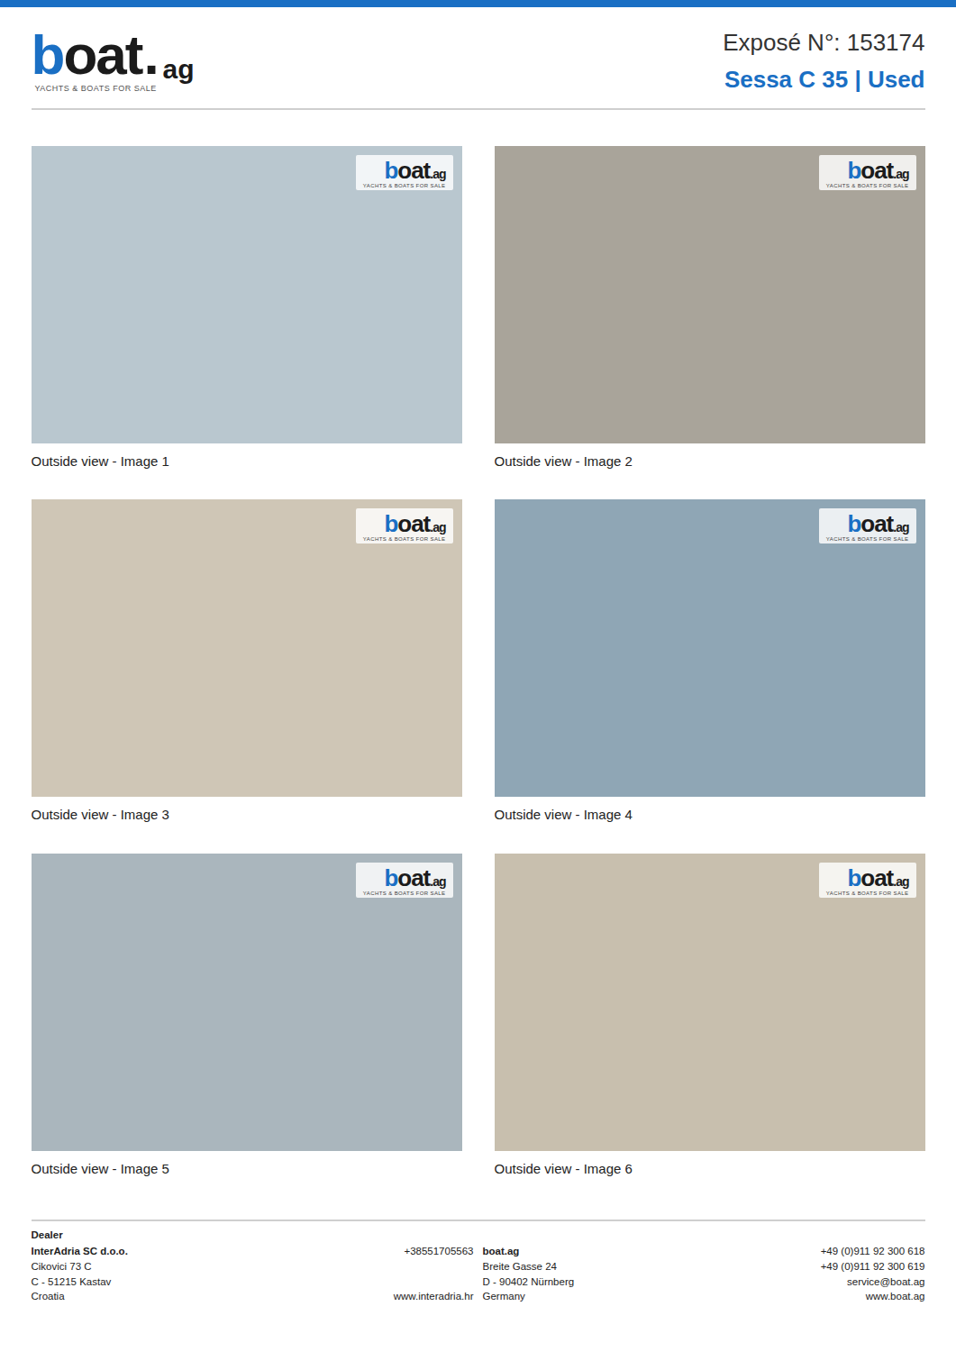boat. ag
YACHTS & BOATS FOR SALE
Exposé N°: 153174
Sessa C 35 | Used
boat.ag
YACHTS & BOATS FOR SALE
Outside view - Image 1
boat.ag
YACHTS & BOATS FOR SALE
Outside view - Image 2
boat.ag
YACHTS & BOATS FOR SALE
Outside view - Image 3
boat.ag
YACHTS & BOATS FOR SALE
Outside view - Image 4
boat.ag
YACHTS & BOATS FOR SALE
Outside view - Image 5
boat.ag
YACHTS & BOATS FOR SALE
Outside view - Image 6
Dealer
InterAdria SC d.o.o.
Cikovici 73 C
C - 51215 Kastav
Croatia
+38551705563
www.interadria.hr
boat.ag
Breite Gasse 24
D - 90402 Nürnberg
Germany
+49 (0)911 92 300 618
+49 (0)911 92 300 619
service@boat.ag
www.boat.ag